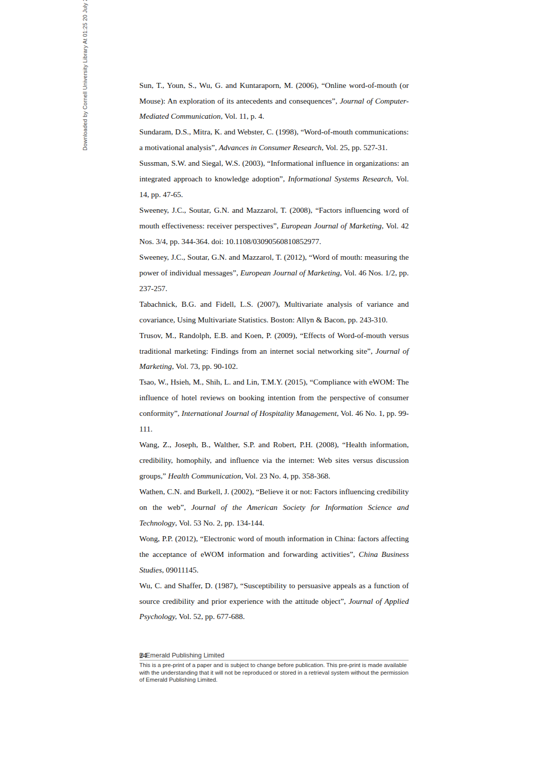Downloaded by Cornell University Library At 01:25 20 July 2017 (PT)
Sun, T., Youn, S., Wu, G. and Kuntaraporn, M. (2006), “Online word-of-mouth (or Mouse): An exploration of its antecedents and consequences”, Journal of Computer-Mediated Communication, Vol. 11, p. 4.
Sundaram, D.S., Mitra, K. and Webster, C. (1998), “Word-of-mouth communications: a motivational analysis”, Advances in Consumer Research, Vol. 25, pp. 527-31.
Sussman, S.W. and Siegal, W.S. (2003), “Informational influence in organizations: an integrated approach to knowledge adoption”, Informational Systems Research, Vol. 14, pp. 47-65.
Sweeney, J.C., Soutar, G.N. and Mazzarol, T. (2008), “Factors influencing word of mouth effectiveness: receiver perspectives”, European Journal of Marketing, Vol. 42 Nos. 3/4, pp. 344-364. doi: 10.1108/03090560810852977.
Sweeney, J.C., Soutar, G.N. and Mazzarol, T. (2012), “Word of mouth: measuring the power of individual messages”, European Journal of Marketing, Vol. 46 Nos. 1/2, pp. 237-257.
Tabachnick, B.G. and Fidell, L.S. (2007), Multivariate analysis of variance and covariance, Using Multivariate Statistics. Boston: Allyn & Bacon, pp. 243-310.
Trusov, M., Randolph, E.B. and Koen, P. (2009), “Effects of Word-of-mouth versus traditional marketing: Findings from an internet social networking site”, Journal of Marketing, Vol. 73, pp. 90-102.
Tsao, W., Hsieh, M., Shih, L. and Lin, T.M.Y. (2015), “Compliance with eWOM: The influence of hotel reviews on booking intention from the perspective of consumer conformity”, International Journal of Hospitality Management, Vol. 46 No. 1, pp. 99-111.
Wang, Z., Joseph, B., Walther, S.P. and Robert, P.H. (2008), “Health information, credibility, homophily, and influence via the internet: Web sites versus discussion groups,” Health Communication, Vol. 23 No. 4, pp. 358-368.
Wathen, C.N. and Burkell, J. (2002), “Believe it or not: Factors influencing credibility on the web”, Journal of the American Society for Information Science and Technology, Vol. 53 No. 2, pp. 134-144.
Wong, P.P. (2012), “Electronic word of mouth information in China: factors affecting the acceptance of eWOM information and forwarding activities”, China Business Studies, 09011145.
Wu, C. and Shaffer, D. (1987), “Susceptibility to persuasive appeals as a function of source credibility and prior experience with the attitude object”, Journal of Applied Psychology, Vol. 52, pp. 677-688.
24
© Emerald Publishing Limited
This is a pre-print of a paper and is subject to change before publication. This pre-print is made available with the understanding that it will not be reproduced or stored in a retrieval system without the permission of Emerald Publishing Limited.